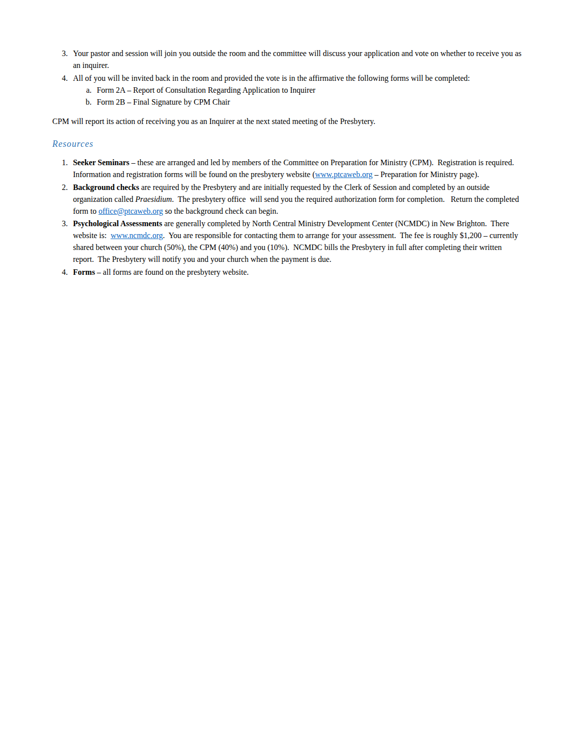Your pastor and session will join you outside the room and the committee will discuss your application and vote on whether to receive you as an inquirer.
All of you will be invited back in the room and provided the vote is in the affirmative the following forms will be completed:
Form 2A – Report of Consultation Regarding Application to Inquirer
Form 2B – Final Signature by CPM Chair
CPM will report its action of receiving you as an Inquirer at the next stated meeting of the Presbytery.
Resources
Seeker Seminars – these are arranged and led by members of the Committee on Preparation for Ministry (CPM). Registration is required. Information and registration forms will be found on the presbytery website (www.ptcaweb.org – Preparation for Ministry page).
Background checks are required by the Presbytery and are initially requested by the Clerk of Session and completed by an outside organization called Praesidium. The presbytery office will send you the required authorization form for completion. Return the completed form to office@ptcaweb.org so the background check can begin.
Psychological Assessments are generally completed by North Central Ministry Development Center (NCMDC) in New Brighton. There website is: www.ncmdc.org. You are responsible for contacting them to arrange for your assessment. The fee is roughly $1,200 – currently shared between your church (50%), the CPM (40%) and you (10%). NCMDC bills the Presbytery in full after completing their written report. The Presbytery will notify you and your church when the payment is due.
Forms – all forms are found on the presbytery website.